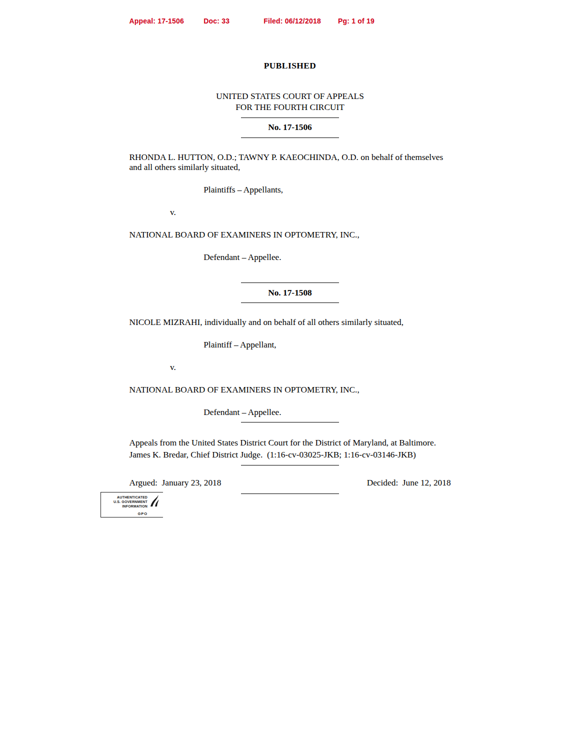Appeal: 17-1506 Doc: 33 Filed: 06/12/2018 Pg: 1 of 19
PUBLISHED
UNITED STATES COURT OF APPEALS
FOR THE FOURTH CIRCUIT
No. 17-1506
RHONDA L. HUTTON, O.D.; TAWNY P. KAEOCHINDA, O.D. on behalf of themselves and all others similarly situated,
Plaintiffs – Appellants,
v.
NATIONAL BOARD OF EXAMINERS IN OPTOMETRY, INC.,
Defendant – Appellee.
No. 17-1508
NICOLE MIZRAHI, individually and on behalf of all others similarly situated,
Plaintiff – Appellant,
v.
NATIONAL BOARD OF EXAMINERS IN OPTOMETRY, INC.,
Defendant – Appellee.
Appeals from the United States District Court for the District of Maryland, at Baltimore.
James K. Bredar, Chief District Judge. (1:16-cv-03025-JKB; 1:16-cv-03146-JKB)
Argued: January 23, 2018 Decided: June 12, 2018
AUTHENTICATED
U.S. GOVERNMENT
INFORMATION GPO